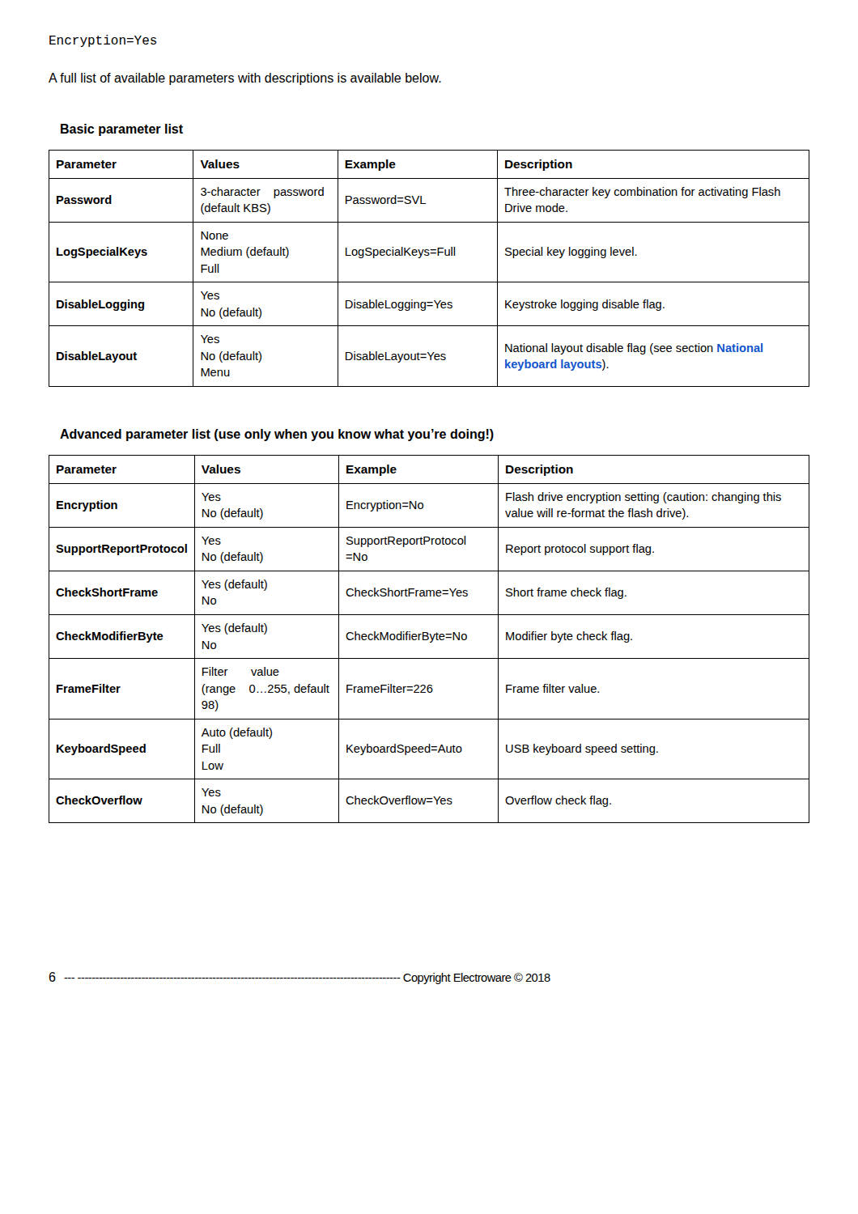Encryption=Yes
A full list of available parameters with descriptions is available below.
Basic parameter list
| Parameter | Values | Example | Description |
| --- | --- | --- | --- |
| Password | 3-character password (default KBS) | Password=SVL | Three-character key combination for activating Flash Drive mode. |
| LogSpecialKeys | None Medium (default) Full | LogSpecialKeys=Full | Special key logging level. |
| DisableLogging | Yes No (default) | DisableLogging=Yes | Keystroke logging disable flag. |
| DisableLayout | Yes No (default) Menu | DisableLayout=Yes | National layout disable flag (see section National keyboard layouts ). |
Advanced parameter list (use only when you know what you’re doing!)
| Parameter | Values | Example | Description |
| --- | --- | --- | --- |
| Encryption | Yes No (default) | Encryption=No | Flash drive encryption setting (caution: changing this value will re-format the flash drive). |
| SupportReportProtocol | Yes No (default) | SupportReportProtocol =No | Report protocol support flag. |
| CheckShortFrame | Yes (default) No | CheckShortFrame=Yes | Short frame check flag. |
| CheckModifierByte | Yes (default) No | CheckModifierByte=No | Modifier byte check flag. |
| FrameFilter | Filter value (range 0…255, default 98) | FrameFilter=226 | Frame filter value. |
| KeyboardSpeed | Auto (default) Full Low | KeyboardSpeed=Auto | USB keyboard speed setting. |
| CheckOverflow | Yes No (default) | CheckOverflow=Yes | Overflow check flag. |
6 --- ------------------------------------------------------------------------------------------- Copyright Electroware © 2018